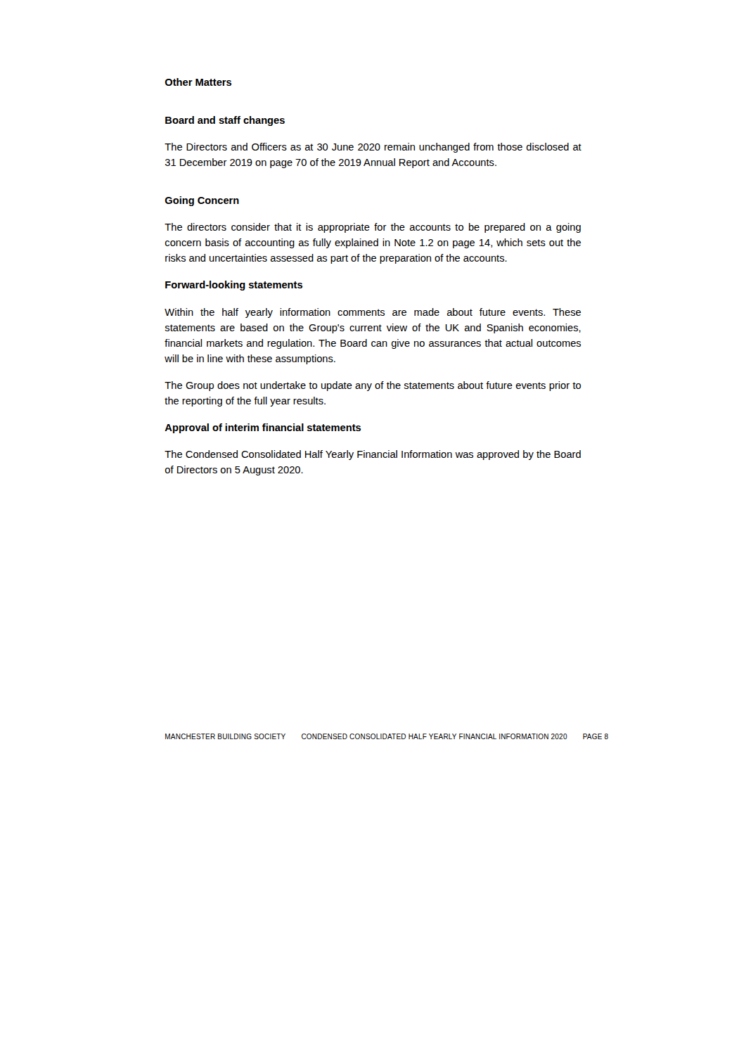Other Matters
Board and staff changes
The Directors and Officers as at 30 June 2020 remain unchanged from those disclosed at 31 December 2019 on page 70 of the 2019 Annual Report and Accounts.
Going Concern
The directors consider that it is appropriate for the accounts to be prepared on a going concern basis of accounting as fully explained in Note 1.2 on page 14, which sets out the risks and uncertainties assessed as part of the preparation of the accounts.
Forward-looking statements
Within the half yearly information comments are made about future events. These statements are based on the Group's current view of the UK and Spanish economies, financial markets and regulation. The Board can give no assurances that actual outcomes will be in line with these assumptions.
The Group does not undertake to update any of the statements about future events prior to the reporting of the full year results.
Approval of interim financial statements
The Condensed Consolidated Half Yearly Financial Information was approved by the Board of Directors on 5 August 2020.
MANCHESTER BUILDING SOCIETY CONDENSED CONSOLIDATED HALF YEARLY FINANCIAL INFORMATION 2020 PAGE 8